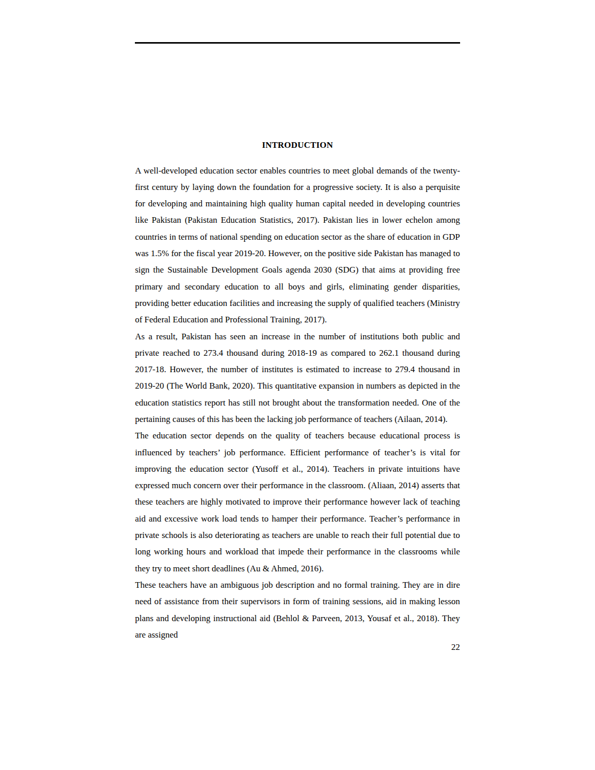INTRODUCTION
A well-developed education sector enables countries to meet global demands of the twenty-first century by laying down the foundation for a progressive society. It is also a perquisite for developing and maintaining high quality human capital needed in developing countries like Pakistan (Pakistan Education Statistics, 2017). Pakistan lies in lower echelon among countries in terms of national spending on education sector as the share of education in GDP was 1.5% for the fiscal year 2019-20. However, on the positive side Pakistan has managed to sign the Sustainable Development Goals agenda 2030 (SDG) that aims at providing free primary and secondary education to all boys and girls, eliminating gender disparities, providing better education facilities and increasing the supply of qualified teachers (Ministry of Federal Education and Professional Training, 2017).
As a result, Pakistan has seen an increase in the number of institutions both public and private reached to 273.4 thousand during 2018-19 as compared to 262.1 thousand during 2017-18. However, the number of institutes is estimated to increase to 279.4 thousand in 2019-20 (The World Bank, 2020). This quantitative expansion in numbers as depicted in the education statistics report has still not brought about the transformation needed. One of the pertaining causes of this has been the lacking job performance of teachers (Ailaan, 2014).
The education sector depends on the quality of teachers because educational process is influenced by teachers’ job performance. Efficient performance of teacher’s is vital for improving the education sector (Yusoff et al., 2014). Teachers in private intuitions have expressed much concern over their performance in the classroom. (Aliaan, 2014) asserts that these teachers are highly motivated to improve their performance however lack of teaching aid and excessive work load tends to hamper their performance. Teacher’s performance in private schools is also deteriorating as teachers are unable to reach their full potential due to long working hours and workload that impede their performance in the classrooms while they try to meet short deadlines (Au & Ahmed, 2016).
These teachers have an ambiguous job description and no formal training. They are in dire need of assistance from their supervisors in form of training sessions, aid in making lesson plans and developing instructional aid (Behlol & Parveen, 2013, Yousaf et al., 2018). They are assigned
22